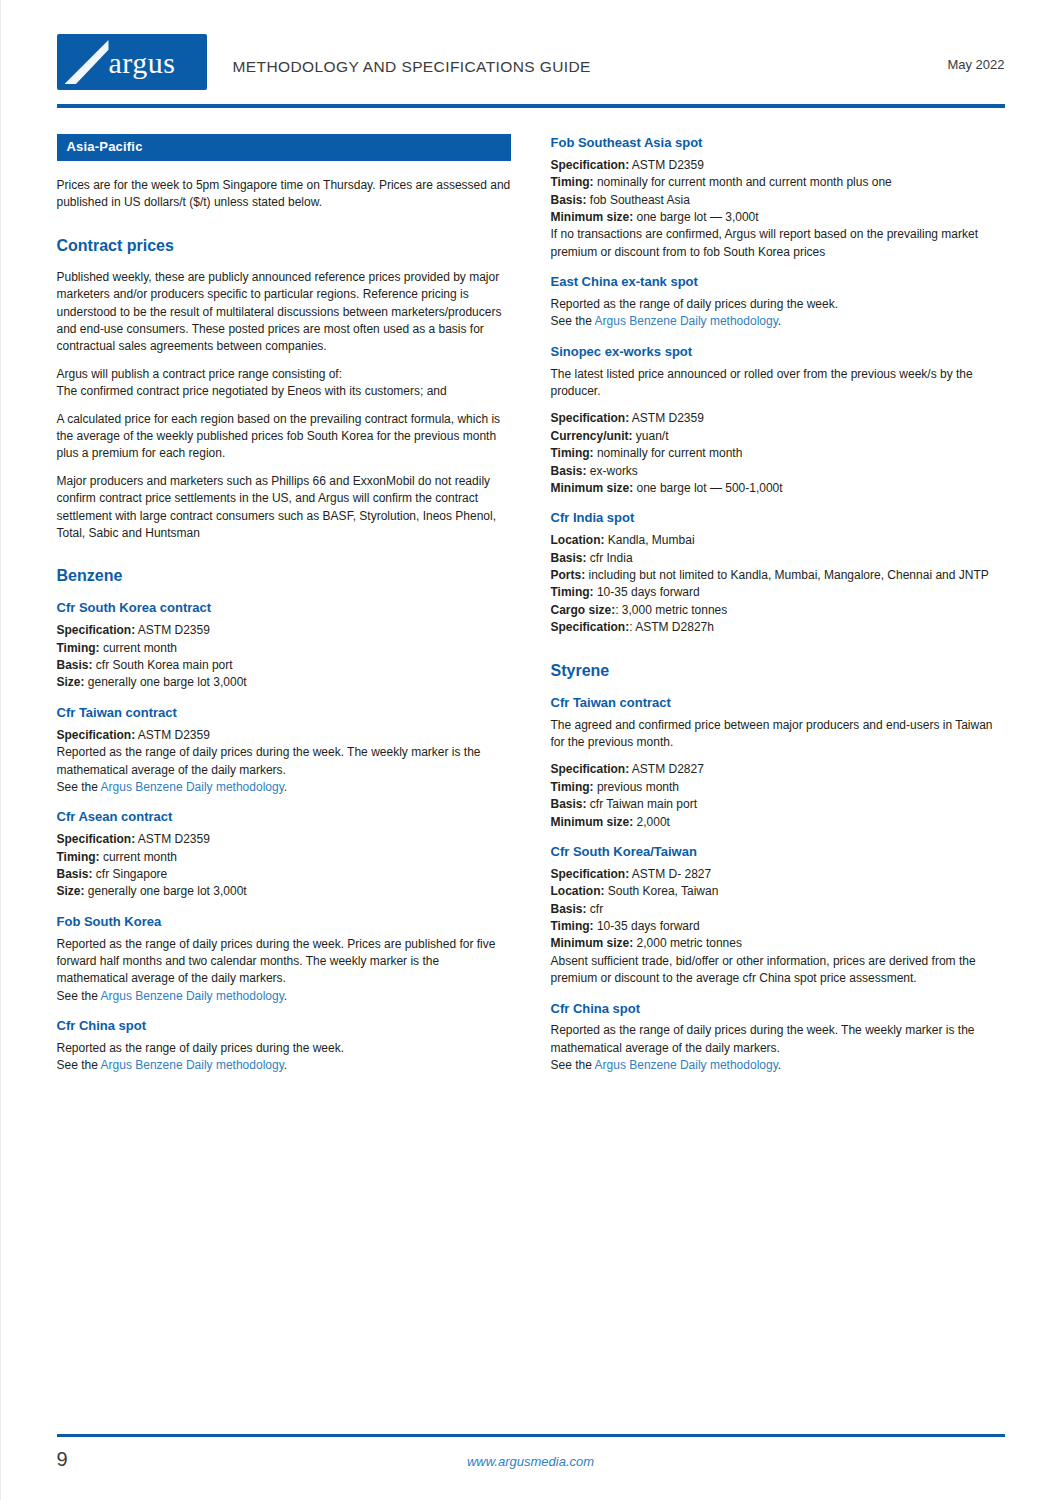argus
Methodology and specifications guide
May 2022
Asia-Pacific
Prices are for the week to 5pm Singapore time on Thursday. Prices are assessed and published in US dollars/t ($/t) unless stated below.
Contract prices
Published weekly, these are publicly announced reference prices provided by major marketers and/or producers specific to particular regions. Reference pricing is understood to be the result of multilateral discussions between marketers/producers and end-use consumers. These posted prices are most often used as a basis for contractual sales agreements between companies.
Argus will publish a contract price range consisting of:
The confirmed contract price negotiated by Eneos with its customers; and
A calculated price for each region based on the prevailing contract formula, which is the average of the weekly published prices fob South Korea for the previous month plus a premium for each region.
Major producers and marketers such as Phillips 66 and ExxonMobil do not readily confirm contract price settlements in the US, and Argus will confirm the contract settlement with large contract consumers such as BASF, Styrolution, Ineos Phenol, Total, Sabic and Huntsman
Benzene
Cfr South Korea contract
Specification: ASTM D2359
Timing: current month
Basis: cfr South Korea main port
Size: generally one barge lot 3,000t
Cfr Taiwan contract
Specification: ASTM D2359
Reported as the range of daily prices during the week. The weekly marker is the mathematical average of the daily markers.
See the Argus Benzene Daily methodology.
Cfr Asean contract
Specification: ASTM D2359
Timing: current month
Basis: cfr Singapore
Size: generally one barge lot 3,000t
Fob South Korea
Reported as the range of daily prices during the week. Prices are published for five forward half months and two calendar months. The weekly marker is the mathematical average of the daily markers.
See the Argus Benzene Daily methodology.
Cfr China spot
Reported as the range of daily prices during the week.
See the Argus Benzene Daily methodology.
Fob Southeast Asia spot
Specification: ASTM D2359
Timing: nominally for current month and current month plus one
Basis: fob Southeast Asia
Minimum size: one barge lot — 3,000t
If no transactions are confirmed, Argus will report based on the prevailing market premium or discount from to fob South Korea prices
East China ex-tank spot
Reported as the range of daily prices during the week.
See the Argus Benzene Daily methodology.
Sinopec ex-works spot
The latest listed price announced or rolled over from the previous week/s by the producer.
Specification: ASTM D2359
Currency/unit: yuan/t
Timing: nominally for current month
Basis: ex-works
Minimum size: one barge lot — 500-1,000t
Cfr India spot
Location: Kandla, Mumbai
Basis: cfr India
Ports: including but not limited to Kandla, Mumbai, Mangalore, Chennai and JNTP
Timing: 10-35 days forward
Cargo size:: 3,000 metric tonnes
Specification:: ASTM D2827h
Styrene
Cfr Taiwan contract
The agreed and confirmed price between major producers and end-users in Taiwan for the previous month.
Specification: ASTM D2827
Timing: previous month
Basis: cfr Taiwan main port
Minimum size: 2,000t
Cfr South Korea/Taiwan
Specification: ASTM D- 2827
Location: South Korea, Taiwan
Basis: cfr
Timing: 10-35 days forward
Minimum size: 2,000 metric tonnes
Absent sufficient trade, bid/offer or other information, prices are derived from the premium or discount to the average cfr China spot price assessment.
Cfr China spot
Reported as the range of daily prices during the week. The weekly marker is the mathematical average of the daily markers.
See the Argus Benzene Daily methodology.
9
www.argusmedia.com